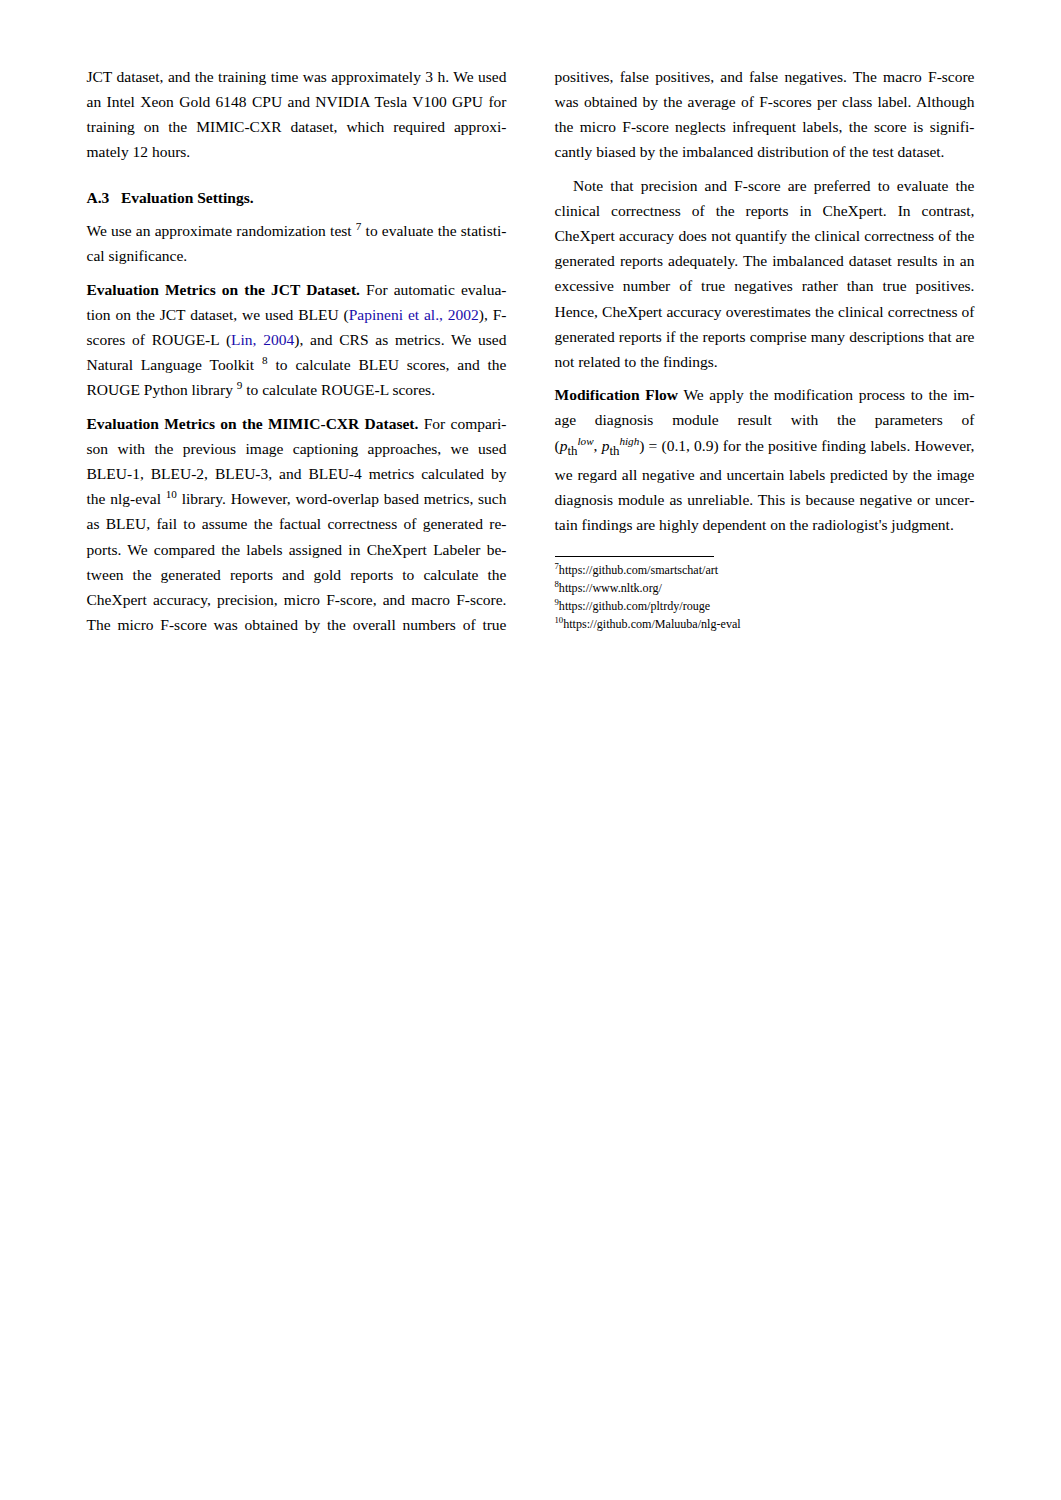JCT dataset, and the training time was approximately 3 h. We used an Intel Xeon Gold 6148 CPU and NVIDIA Tesla V100 GPU for training on the MIMIC-CXR dataset, which required approximately 12 hours.
A.3 Evaluation Settings.
We use an approximate randomization test 7 to evaluate the statistical significance.
Evaluation Metrics on the JCT Dataset. For automatic evaluation on the JCT dataset, we used BLEU (Papineni et al., 2002), F-scores of ROUGE-L (Lin, 2004), and CRS as metrics. We used Natural Language Toolkit 8 to calculate BLEU scores, and the ROUGE Python library 9 to calculate ROUGE-L scores.
Evaluation Metrics on the MIMIC-CXR Dataset. For comparison with the previous image captioning approaches, we used BLEU-1, BLEU-2, BLEU-3, and BLEU-4 metrics calculated by the nlg-eval 10 library. However, word-overlap based metrics, such as BLEU, fail to assume the factual correctness of generated reports. We compared the labels assigned in CheXpert Labeler between the generated reports and gold reports to calculate the CheXpert accuracy, precision, micro F-score, and macro F-score. The micro F-score was obtained by the overall numbers of true positives, false positives, and false negatives. The macro F-score was obtained by the average of F-scores per class label. Although the micro F-score neglects infrequent labels, the score is significantly biased by the imbalanced distribution of the test dataset.
Note that precision and F-score are preferred to evaluate the clinical correctness of the reports in CheXpert. In contrast, CheXpert accuracy does not quantify the clinical correctness of the generated reports adequately. The imbalanced dataset results in an excessive number of true negatives rather than true positives. Hence, CheXpert accuracy overestimates the clinical correctness of generated reports if the reports comprise many descriptions that are not related to the findings.
Modification Flow We apply the modification process to the image diagnosis module result with the parameters of (pthlow, pthhigh) = (0.1, 0.9) for the positive finding labels. However, we regard all negative and uncertain labels predicted by the image diagnosis module as unreliable. This is because negative or uncertain findings are highly dependent on the radiologist's judgment.
7https://github.com/smartschat/art
8https://www.nltk.org/
9https://github.com/pltrdy/rouge
10https://github.com/Maluuba/nlg-eval